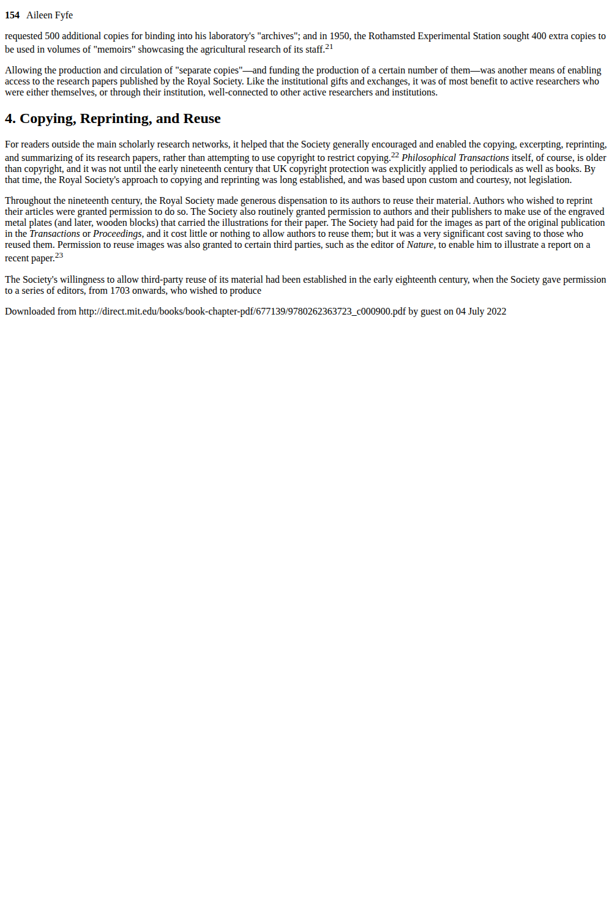154 Aileen Fyfe
requested 500 additional copies for binding into his laboratory's "archives"; and in 1950, the Rothamsted Experimental Station sought 400 extra copies to be used in volumes of "memoirs" showcasing the agricultural research of its staff.21
Allowing the production and circulation of "separate copies"—and funding the production of a certain number of them—was another means of enabling access to the research papers published by the Royal Society. Like the institutional gifts and exchanges, it was of most benefit to active researchers who were either themselves, or through their institution, well-connected to other active researchers and institutions.
4. Copying, Reprinting, and Reuse
For readers outside the main scholarly research networks, it helped that the Society generally encouraged and enabled the copying, excerpting, reprinting, and summarizing of its research papers, rather than attempting to use copyright to restrict copying.22 Philosophical Transactions itself, of course, is older than copyright, and it was not until the early nineteenth century that UK copyright protection was explicitly applied to periodicals as well as books. By that time, the Royal Society's approach to copying and reprinting was long established, and was based upon custom and courtesy, not legislation.
Throughout the nineteenth century, the Royal Society made generous dispensation to its authors to reuse their material. Authors who wished to reprint their articles were granted permission to do so. The Society also routinely granted permission to authors and their publishers to make use of the engraved metal plates (and later, wooden blocks) that carried the illustrations for their paper. The Society had paid for the images as part of the original publication in the Transactions or Proceedings, and it cost little or nothing to allow authors to reuse them; but it was a very significant cost saving to those who reused them. Permission to reuse images was also granted to certain third parties, such as the editor of Nature, to enable him to illustrate a report on a recent paper.23
The Society's willingness to allow third-party reuse of its material had been established in the early eighteenth century, when the Society gave permission to a series of editors, from 1703 onwards, who wished to produce
Downloaded from http://direct.mit.edu/books/book-chapter-pdf/677139/9780262363723_c000900.pdf by guest on 04 July 2022